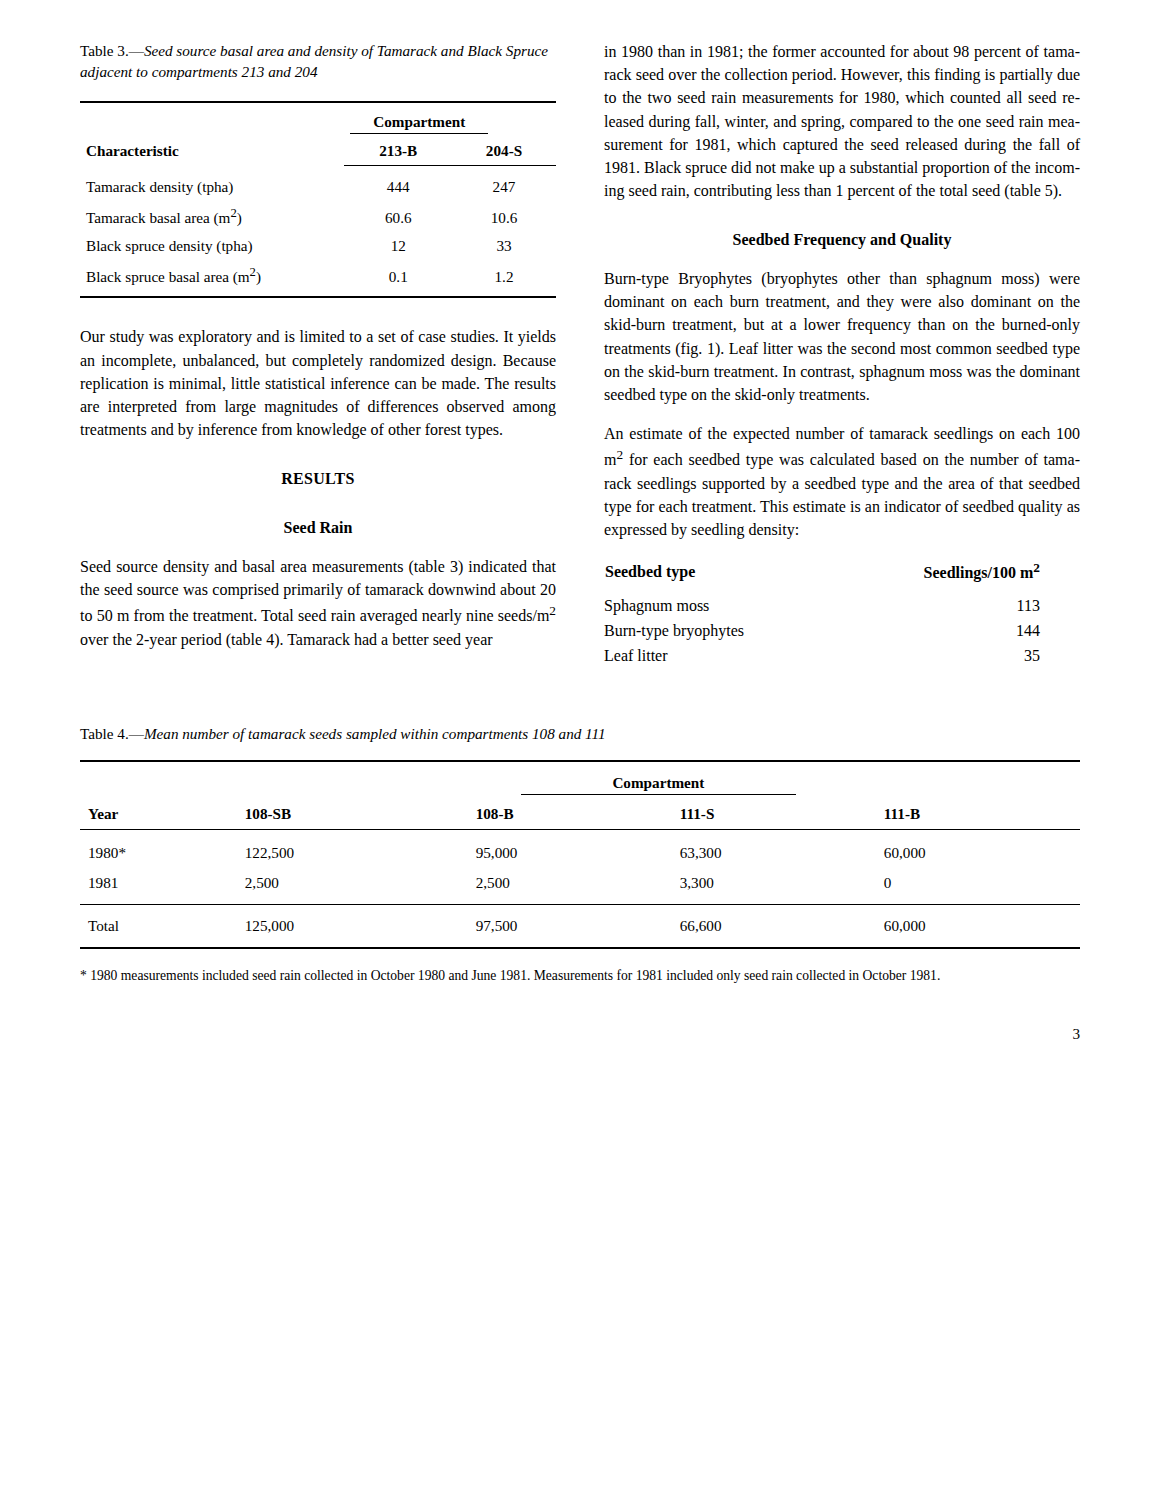Table 3.—Seed source basal area and density of Tamarack and Black Spruce adjacent to compartments 213 and 204
| Characteristic | Compartment |
| --- | --- |
| 213-B | 204-S |
| Tamarack density (tpha) | 444 | 247 |
| Tamarack basal area (m 2 ) | 60.6 | 10.6 |
| Black spruce density (tpha) | 12 | 33 |
| Black spruce basal area (m 2 ) | 0.1 | 1.2 |
Our study was exploratory and is limited to a set of case studies. It yields an incomplete, unbalanced, but completely randomized design. Because replication is minimal, little statistical inference can be made. The results are interpreted from large magnitudes of differences observed among treatments and by inference from knowledge of other forest types.
RESULTS
Seed Rain
Seed source density and basal area measurements (table 3) indicated that the seed source was comprised primarily of tamarack downwind about 20 to 50 m from the treatment. Total seed rain averaged nearly nine seeds/m2 over the 2-year period (table 4). Tamarack had a better seed year
in 1980 than in 1981; the former accounted for about 98 percent of tamarack seed over the collection period. However, this finding is partially due to the two seed rain measurements for 1980, which counted all seed released during fall, winter, and spring, compared to the one seed rain measurement for 1981, which captured the seed released during the fall of 1981. Black spruce did not make up a substantial proportion of the incoming seed rain, contributing less than 1 percent of the total seed (table 5).
Seedbed Frequency and Quality
Burn-type Bryophytes (bryophytes other than sphagnum moss) were dominant on each burn treatment, and they were also dominant on the skid-burn treatment, but at a lower frequency than on the burned-only treatments (fig. 1). Leaf litter was the second most common seedbed type on the skid-burn treatment. In contrast, sphagnum moss was the dominant seedbed type on the skid-only treatments.
An estimate of the expected number of tamarack seedlings on each 100 m2 for each seedbed type was calculated based on the number of tamarack seedlings supported by a seedbed type and the area of that seedbed type for each treatment. This estimate is an indicator of seedbed quality as expressed by seedling density:
| Seedbed type | Seedlings/100 m 2 |
| --- | --- |
| Sphagnum moss | 113 |
| Burn-type bryophytes | 144 |
| Leaf litter | 35 |
Table 4.—Mean number of tamarack seeds sampled within compartments 108 and 111
| Year | Compartment |
| --- | --- |
| 108-SB | 108-B | 111-S | 111-B |
| 1980* | 122,500 | 95,000 | 63,300 | 60,000 |
| 1981 | 2,500 | 2,500 | 3,300 | 0 |
| Total | 125,000 | 97,500 | 66,600 | 60,000 |
* 1980 measurements included seed rain collected in October 1980 and June 1981. Measurements for 1981 included only seed rain collected in October 1981.
3